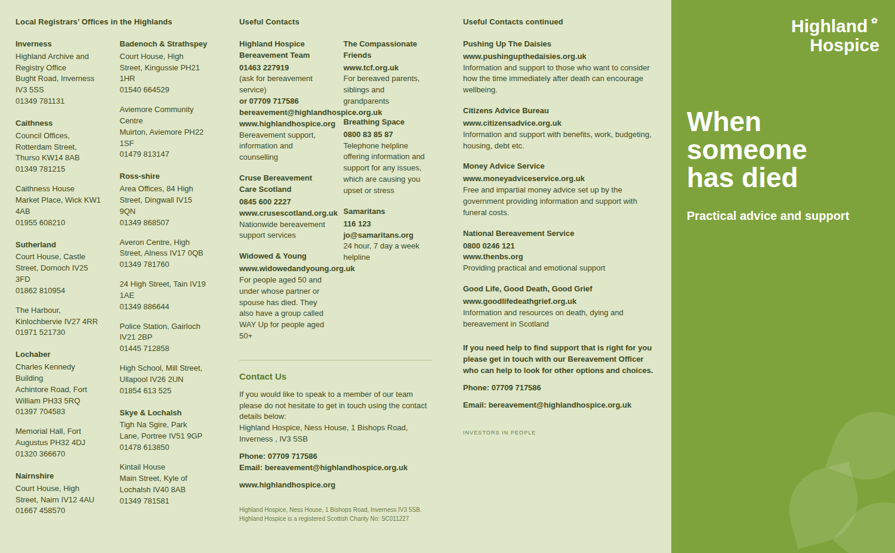Local Registrars’ Offices in the Highlands
Inverness
Highland Archive and Registry Office
Bught Road, Inverness IV3 5SS
01349 781131
Caithness
Council Offices, Rotterdam Street,
Thurso KW14 8AB
01349 781215
Caithness House
Market Place, Wick KW1 4AB
01955 608210
Sutherland
Court House, Castle Street, Dornoch IV25 3FD
01862 810954
The Harbour, Kinlochbervie IV27 4RR
01971 521730
Lochaber
Charles Kennedy Building
Achintore Road, Fort William PH33 5RQ
01397 704583
Memorial Hall, Fort Augustus PH32 4DJ
01320 366670
Nairnshire
Court House, High Street, Nairn IV12 4AU
01667 458570
Badenoch & Strathspey
Court House, High Street, Kingussie PH21 1HR
01540 664529
Aviemore Community Centre
Muirton, Aviemore PH22 1SF
01479 813147
Ross-shire
Area Offices, 84 High Street, Dingwall IV15 9QN
01349 868507
Averon Centre, High Street, Alness IV17 0QB
01349 781760
24 High Street, Tain IV19 1AE
01349 886644
Police Station, Gairloch IV21 2BP
01445 712858
High School, Mill Street, Ullapool IV26 2UN
01854 613 525
Skye & Lochalsh
Tigh Na Sgire, Park Lane, Portree IV51 9GP
01478 613850
Kintail House
Main Street, Kyle of Lochalsh IV40 8AB
01349 781581
Useful Contacts
Highland Hospice Bereavement Team
01463 227919
(ask for bereavement service)
or 07709 717586
bereavement@highlandhospice.org.uk
www.highlandhospice.org
Bereavement support, information and counselling
Cruse Bereavement Care Scotland
0845 600 2227
www.crusescotland.org.uk
Nationwide bereavement support services
Widowed & Young
www.widowedandyoung.org.uk
For people aged 50 and under whose partner or spouse has died. They also have a group called WAY Up for people aged 50+
The Compassionate Friends
www.tcf.org.uk
For bereaved parents, siblings and grandparents
Breathing Space
0800 83 85 87
Telephone helpline offering information and support for any issues, which are causing you upset or stress
Samaritans
116 123
jo@samaritans.org
24 hour, 7 day a week helpline
Contact Us
If you would like to speak to a member of our team please do not hesitate to get in touch using the contact details below:
Highland Hospice, Ness House, 1 Bishops Road, Inverness , IV3 5SB
Phone: 07709 717586
Email: bereavement@highlandhospice.org.uk
www.highlandhospice.org
Highland Hospice, Ness House, 1 Bishops Road, Inverness IV3 5SB.
Highland Hospice is a registered Scottish Charity No: SC011227
Useful Contacts continued
Pushing Up The Daisies
www.pushingupthedaisies.org.uk
Information and support to those who want to consider how the time immediately after death can encourage wellbeing.
Citizens Advice Bureau
www.citizensadvice.org.uk
Information and support with benefits, work, budgeting, housing, debt etc.
Money Advice Service
www.moneyadviceservice.org.uk
Free and impartial money advice set up by the government providing information and support with funeral costs.
National Bereavement Service
0800 0246 121
www.thenbs.org
Providing practical and emotional support
Good Life, Good Death, Good Grief
www.goodlifedeathgrief.org.uk
Information and resources on death, dying and bereavement in Scotland
If you need help to find support that is right for you please get in touch with our Bereavement Officer who can help to look for other options and choices.
Phone: 07709 717586
Email: bereavement@highlandhospice.org.uk
Investors in People
Highland✿ Hospice
When someone
has died
Practical advice and support